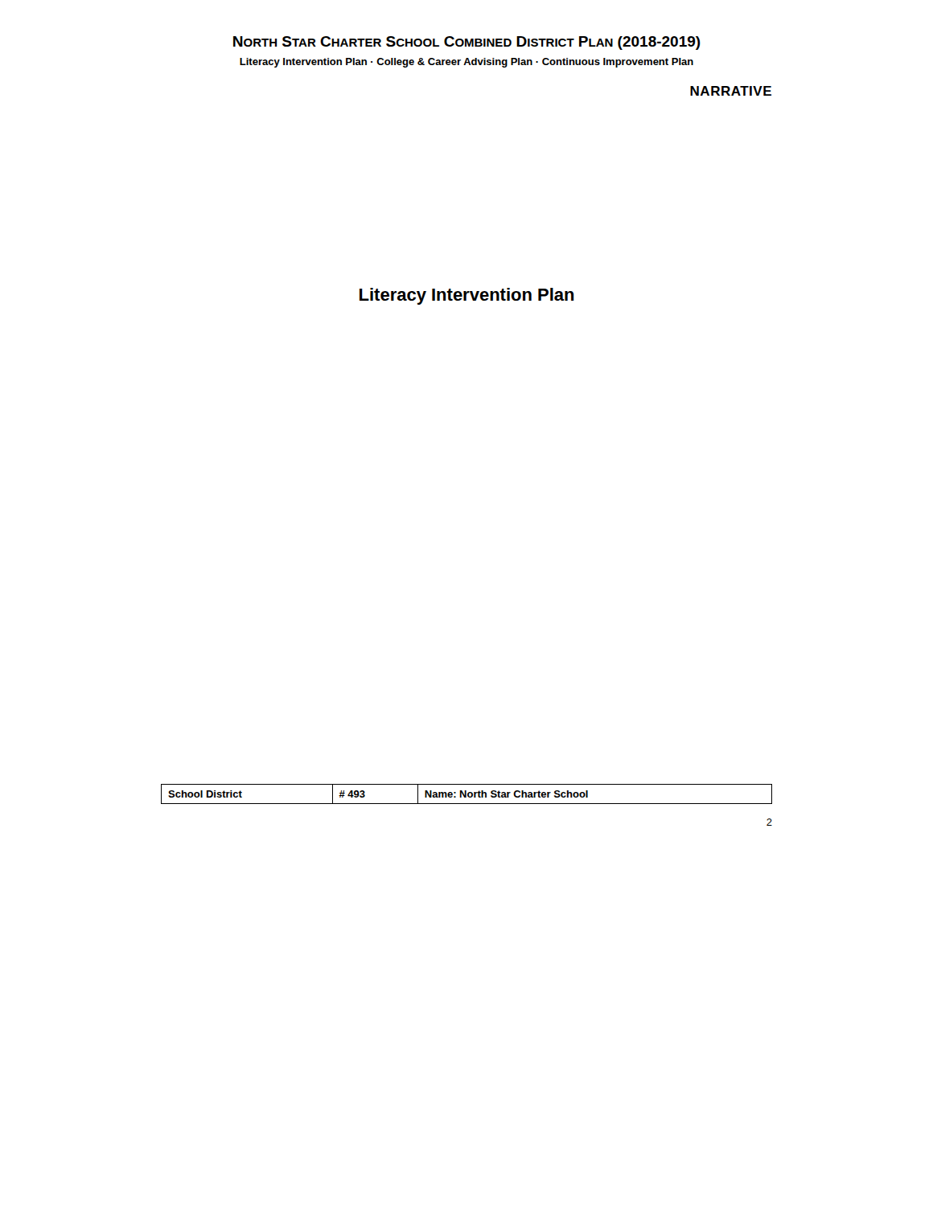NORTH STAR CHARTER SCHOOL COMBINED DISTRICT PLAN (2018-2019)
Literacy Intervention Plan · College & Career Advising Plan · Continuous Improvement Plan
NARRATIVE
Literacy Intervention Plan
| School District | # 493 | Name: North Star Charter School |
2